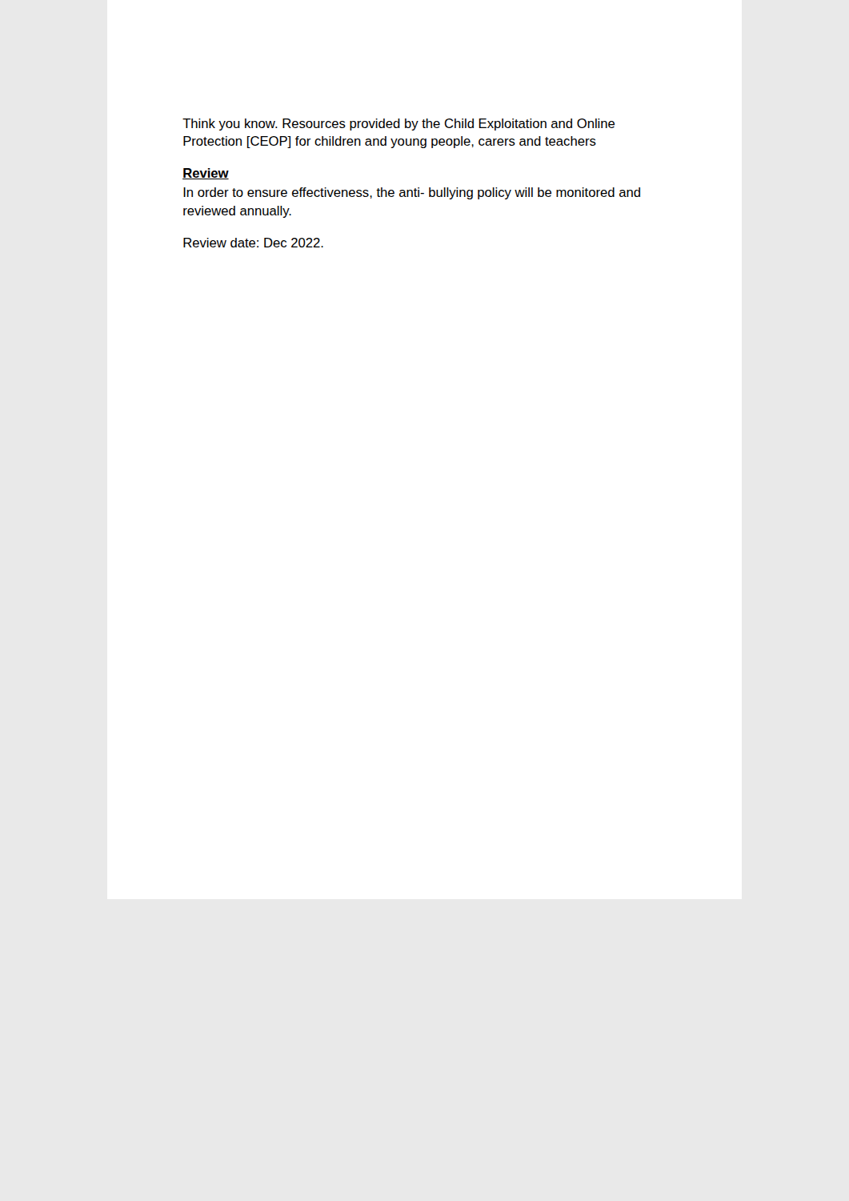Think you know. Resources provided by the Child Exploitation and Online Protection [CEOP] for children and young people, carers and teachers
Review
In order to ensure effectiveness, the anti- bullying policy will be monitored and reviewed annually.
Review date: Dec 2022.